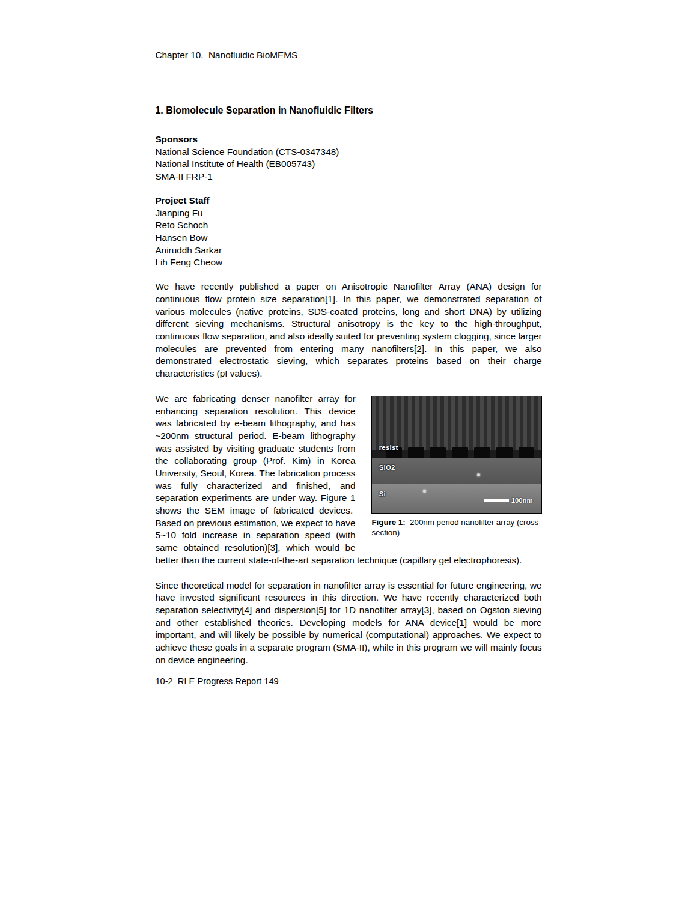Chapter 10. Nanofluidic BioMEMS
1. Biomolecule Separation in Nanofluidic Filters
Sponsors
National Science Foundation (CTS-0347348)
National Institute of Health (EB005743)
SMA-II FRP-1
Project Staff
Jianping Fu
Reto Schoch
Hansen Bow
Aniruddh Sarkar
Lih Feng Cheow
We have recently published a paper on Anisotropic Nanofilter Array (ANA) design for continuous flow protein size separation[1]. In this paper, we demonstrated separation of various molecules (native proteins, SDS-coated proteins, long and short DNA) by utilizing different sieving mechanisms. Structural anisotropy is the key to the high-throughput, continuous flow separation, and also ideally suited for preventing system clogging, since larger molecules are prevented from entering many nanofilters[2]. In this paper, we also demonstrated electrostatic sieving, which separates proteins based on their charge characteristics (pI values).
resist
SiO2
Si
100nm
Figure 1: 200nm period nanofilter array (cross section)
We are fabricating denser nanofilter array for enhancing separation resolution. This device was fabricated by e-beam lithography, and has ~200nm structural period. E-beam lithography was assisted by visiting graduate students from the collaborating group (Prof. Kim) in Korea University, Seoul, Korea. The fabrication process was fully characterized and finished, and separation experiments are under way. Figure 1 shows the SEM image of fabricated devices. Based on previous estimation, we expect to have 5~10 fold increase in separation speed (with same obtained resolution)[3], which would be better than the current state-of-the-art separation technique (capillary gel electrophoresis).
Since theoretical model for separation in nanofilter array is essential for future engineering, we have invested significant resources in this direction. We have recently characterized both separation selectivity[4] and dispersion[5] for 1D nanofilter array[3], based on Ogston sieving and other established theories. Developing models for ANA device[1] would be more important, and will likely be possible by numerical (computational) approaches. We expect to achieve these goals in a separate program (SMA-II), while in this program we will mainly focus on device engineering.
10-2 RLE Progress Report 149